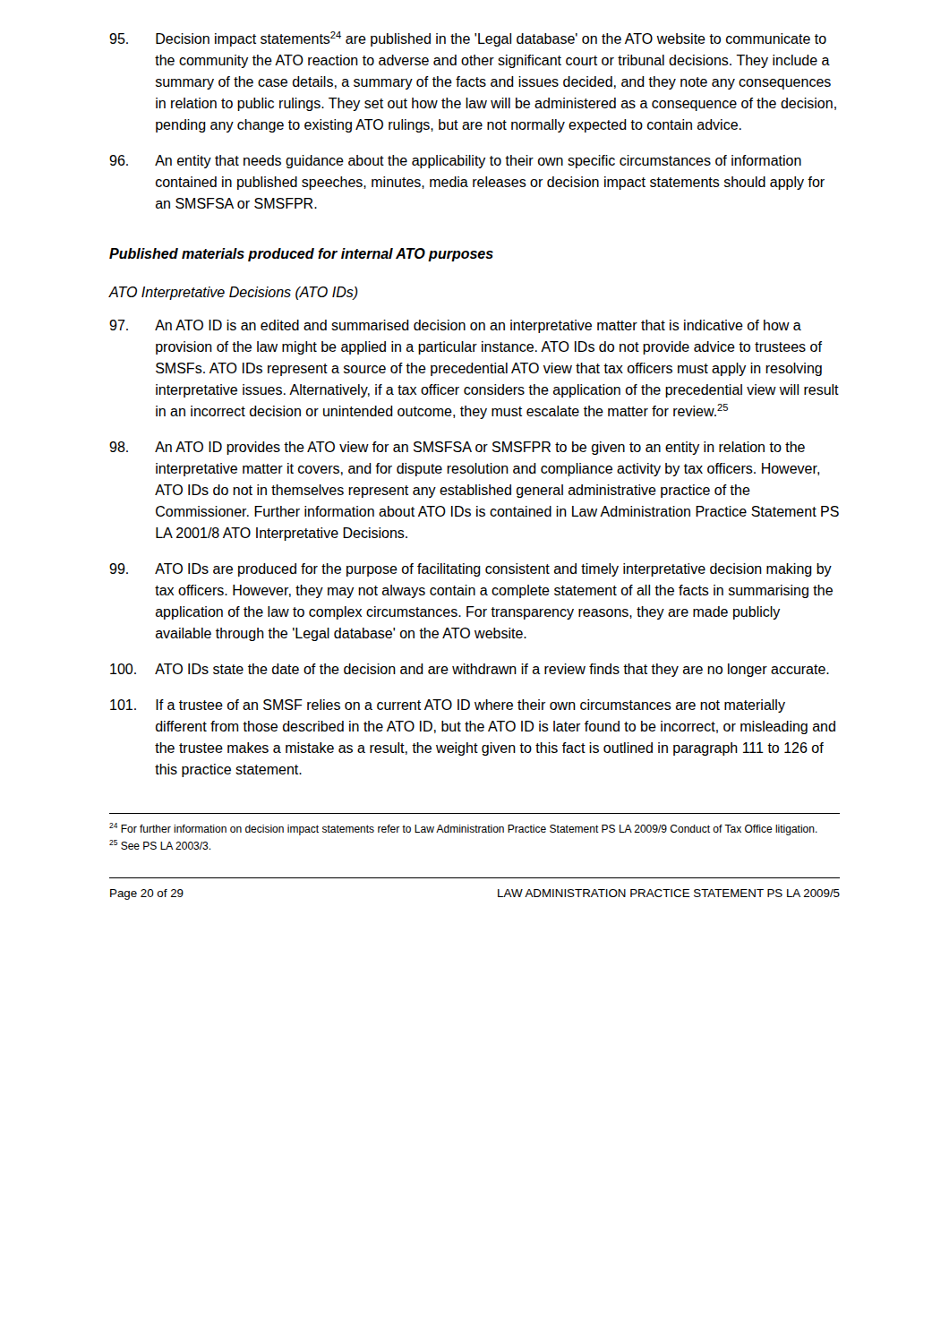95.
Decision impact statements24 are published in the 'Legal database' on the ATO website to communicate to the community the ATO reaction to adverse and other significant court or tribunal decisions. They include a summary of the case details, a summary of the facts and issues decided, and they note any consequences in relation to public rulings. They set out how the law will be administered as a consequence of the decision, pending any change to existing ATO rulings, but are not normally expected to contain advice.
96.
An entity that needs guidance about the applicability to their own specific circumstances of information contained in published speeches, minutes, media releases or decision impact statements should apply for an SMSFSA or SMSFPR.
Published materials produced for internal ATO purposes
ATO Interpretative Decisions (ATO IDs)
97.
An ATO ID is an edited and summarised decision on an interpretative matter that is indicative of how a provision of the law might be applied in a particular instance. ATO IDs do not provide advice to trustees of SMSFs. ATO IDs represent a source of the precedential ATO view that tax officers must apply in resolving interpretative issues. Alternatively, if a tax officer considers the application of the precedential view will result in an incorrect decision or unintended outcome, they must escalate the matter for review.25
98.
An ATO ID provides the ATO view for an SMSFSA or SMSFPR to be given to an entity in relation to the interpretative matter it covers, and for dispute resolution and compliance activity by tax officers. However, ATO IDs do not in themselves represent any established general administrative practice of the Commissioner. Further information about ATO IDs is contained in Law Administration Practice Statement PS LA 2001/8 ATO Interpretative Decisions.
99.
ATO IDs are produced for the purpose of facilitating consistent and timely interpretative decision making by tax officers. However, they may not always contain a complete statement of all the facts in summarising the application of the law to complex circumstances. For transparency reasons, they are made publicly available through the 'Legal database' on the ATO website.
100.
ATO IDs state the date of the decision and are withdrawn if a review finds that they are no longer accurate.
101.
If a trustee of an SMSF relies on a current ATO ID where their own circumstances are not materially different from those described in the ATO ID, but the ATO ID is later found to be incorrect, or misleading and the trustee makes a mistake as a result, the weight given to this fact is outlined in paragraph 111 to 126 of this practice statement.
24 For further information on decision impact statements refer to Law Administration Practice Statement PS LA 2009/9 Conduct of Tax Office litigation.
25 See PS LA 2003/3.
Page 20 of 29
LAW ADMINISTRATION PRACTICE STATEMENT PS LA 2009/5